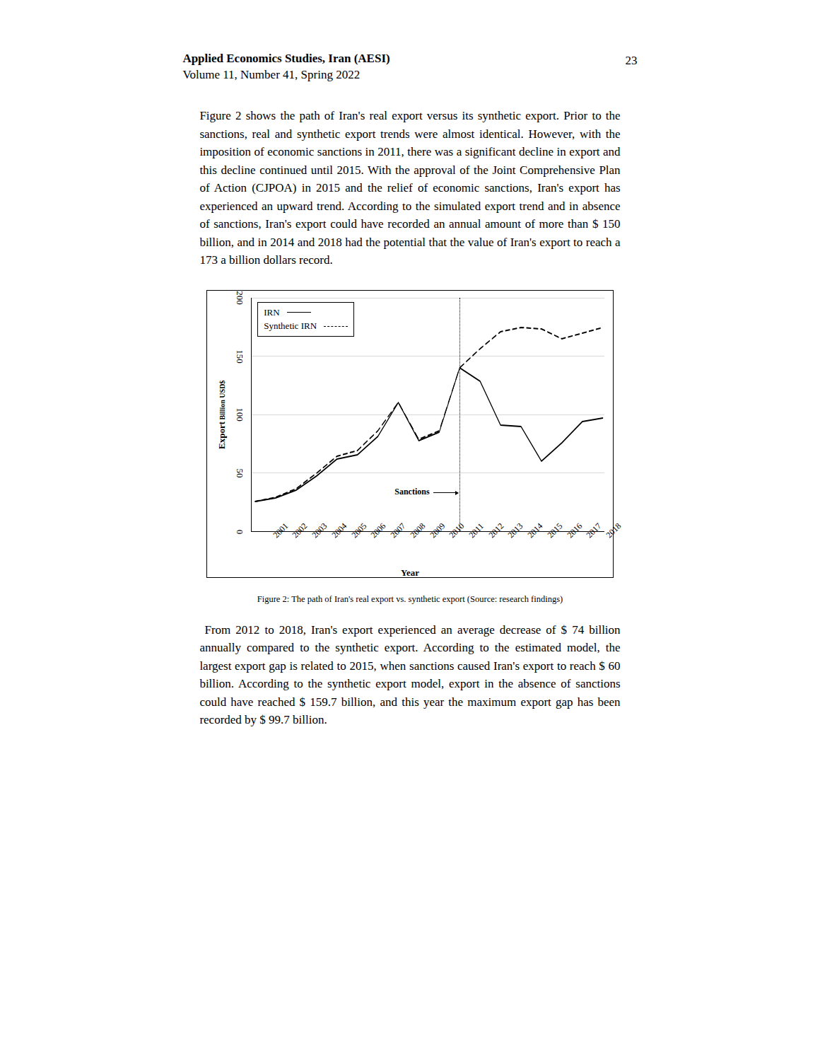Applied Economics Studies, Iran (AESI)
Volume 11, Number 41, Spring 2022
23
Figure 2 shows the path of Iran's real export versus its synthetic export. Prior to the sanctions, real and synthetic export trends were almost identical. However, with the imposition of economic sanctions in 2011, there was a significant decline in export and this decline continued until 2015. With the approval of the Joint Comprehensive Plan of Action (CJPOA) in 2015 and the relief of economic sanctions, Iran's export has experienced an upward trend. According to the simulated export trend and in absence of sanctions, Iran's export could have recorded an annual amount of more than $ 150 billion, and in 2014 and 2018 had the potential that the value of Iran's export to reach a 173 a billion dollars record.
Export Billion USD$
200 150 100 50 0
IRN
Synthetic IRN
Sanctions
2001 2002 2003 2004 2005 2006 2007 2008 2009 2010 2011 2012 2013 2014 2015 2016 2017 2018
Year
Figure 2: The path of Iran's real export vs. synthetic export (Source: research findings)
From 2012 to 2018, Iran's export experienced an average decrease of $ 74 billion annually compared to the synthetic export. According to the estimated model, the largest export gap is related to 2015, when sanctions caused Iran's export to reach $ 60 billion. According to the synthetic export model, export in the absence of sanctions could have reached $ 159.7 billion, and this year the maximum export gap has been recorded by $ 99.7 billion.